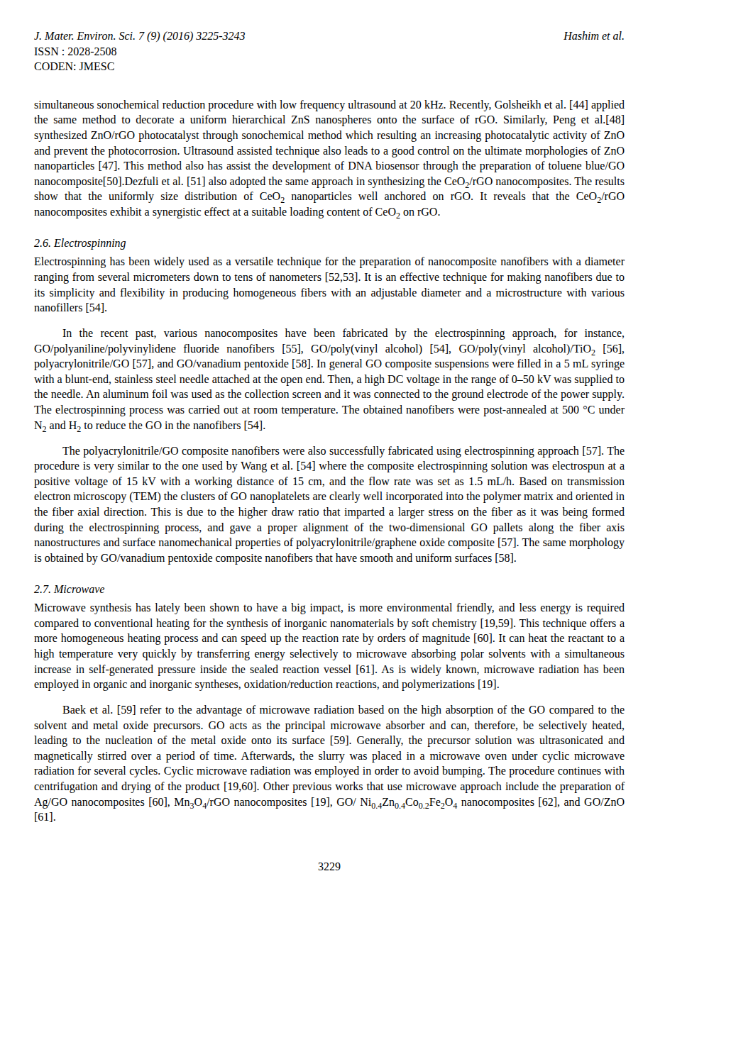J. Mater. Environ. Sci. 7 (9) (2016) 3225-3243 Hashim et al.
ISSN : 2028-2508 CODEN: JMESC
simultaneous sonochemical reduction procedure with low frequency ultrasound at 20 kHz. Recently, Golsheikh et al. [44] applied the same method to decorate a uniform hierarchical ZnS nanospheres onto the surface of rGO. Similarly, Peng et al.[48] synthesized ZnO/rGO photocatalyst through sonochemical method which resulting an increasing photocatalytic activity of ZnO and prevent the photocorrosion. Ultrasound assisted technique also leads to a good control on the ultimate morphologies of ZnO nanoparticles [47]. This method also has assist the development of DNA biosensor through the preparation of toluene blue/GO nanocomposite[50].Dezfuli et al. [51] also adopted the same approach in synthesizing the CeO2/rGO nanocomposites. The results show that the uniformly size distribution of CeO2 nanoparticles well anchored on rGO. It reveals that the CeO2/rGO nanocomposites exhibit a synergistic effect at a suitable loading content of CeO2 on rGO.
2.6. Electrospinning
Electrospinning has been widely used as a versatile technique for the preparation of nanocomposite nanofibers with a diameter ranging from several micrometers down to tens of nanometers [52,53]. It is an effective technique for making nanofibers due to its simplicity and flexibility in producing homogeneous fibers with an adjustable diameter and a microstructure with various nanofillers [54].
In the recent past, various nanocomposites have been fabricated by the electrospinning approach, for instance, GO/polyaniline/polyvinylidene fluoride nanofibers [55], GO/poly(vinyl alcohol) [54], GO/poly(vinyl alcohol)/TiO2 [56], polyacrylonitrile/GO [57], and GO/vanadium pentoxide [58]. In general GO composite suspensions were filled in a 5 mL syringe with a blunt-end, stainless steel needle attached at the open end. Then, a high DC voltage in the range of 0–50 kV was supplied to the needle. An aluminum foil was used as the collection screen and it was connected to the ground electrode of the power supply. The electrospinning process was carried out at room temperature. The obtained nanofibers were post-annealed at 500 °C under N2 and H2 to reduce the GO in the nanofibers [54].
The polyacrylonitrile/GO composite nanofibers were also successfully fabricated using electrospinning approach [57]. The procedure is very similar to the one used by Wang et al. [54] where the composite electrospinning solution was electrospun at a positive voltage of 15 kV with a working distance of 15 cm, and the flow rate was set as 1.5 mL/h. Based on transmission electron microscopy (TEM) the clusters of GO nanoplatelets are clearly well incorporated into the polymer matrix and oriented in the fiber axial direction. This is due to the higher draw ratio that imparted a larger stress on the fiber as it was being formed during the electrospinning process, and gave a proper alignment of the two-dimensional GO pallets along the fiber axis nanostructures and surface nanomechanical properties of polyacrylonitrile/graphene oxide composite [57]. The same morphology is obtained by GO/vanadium pentoxide composite nanofibers that have smooth and uniform surfaces [58].
2.7. Microwave
Microwave synthesis has lately been shown to have a big impact, is more environmental friendly, and less energy is required compared to conventional heating for the synthesis of inorganic nanomaterials by soft chemistry [19,59]. This technique offers a more homogeneous heating process and can speed up the reaction rate by orders of magnitude [60]. It can heat the reactant to a high temperature very quickly by transferring energy selectively to microwave absorbing polar solvents with a simultaneous increase in self-generated pressure inside the sealed reaction vessel [61]. As is widely known, microwave radiation has been employed in organic and inorganic syntheses, oxidation/reduction reactions, and polymerizations [19].
Baek et al. [59] refer to the advantage of microwave radiation based on the high absorption of the GO compared to the solvent and metal oxide precursors. GO acts as the principal microwave absorber and can, therefore, be selectively heated, leading to the nucleation of the metal oxide onto its surface [59]. Generally, the precursor solution was ultrasonicated and magnetically stirred over a period of time. Afterwards, the slurry was placed in a microwave oven under cyclic microwave radiation for several cycles. Cyclic microwave radiation was employed in order to avoid bumping. The procedure continues with centrifugation and drying of the product [19,60]. Other previous works that use microwave approach include the preparation of Ag/GO nanocomposites [60], Mn3O4/rGO nanocomposites [19], GO/ Ni0.4Zn0.4Co0.2Fe2O4 nanocomposites [62], and GO/ZnO [61].
3229